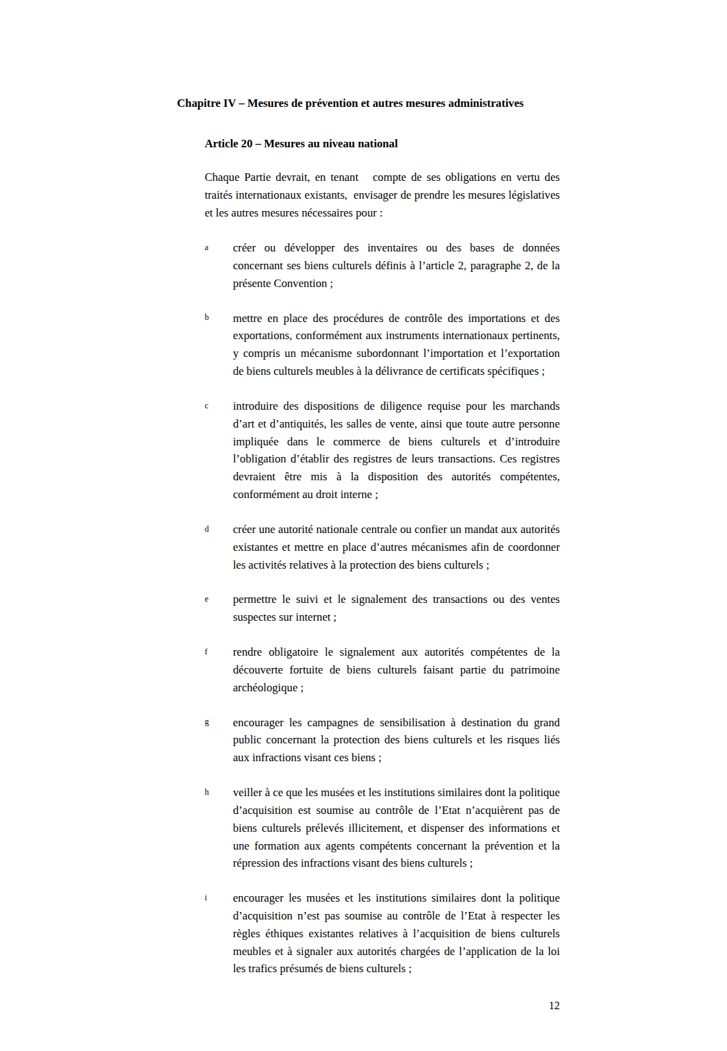Chapitre IV – Mesures de prévention et autres mesures administratives
Article 20 – Mesures au niveau national
Chaque Partie devrait, en tenant compte de ses obligations en vertu des traités internationaux existants, envisager de prendre les mesures législatives et les autres mesures nécessaires pour :
créer ou développer des inventaires ou des bases de données concernant ses biens culturels définis à l’article 2, paragraphe 2, de la présente Convention ;
mettre en place des procédures de contrôle des importations et des exportations, conformément aux instruments internationaux pertinents, y compris un mécanisme subordonnant l’importation et l’exportation de biens culturels meubles à la délivrance de certificats spécifiques ;
introduire des dispositions de diligence requise pour les marchands d’art et d’antiquités, les salles de vente, ainsi que toute autre personne impliquée dans le commerce de biens culturels et d’introduire l’obligation d’établir des registres de leurs transactions. Ces registres devraient être mis à la disposition des autorités compétentes, conformément au droit interne ;
créer une autorité nationale centrale ou confier un mandat aux autorités existantes et mettre en place d’autres mécanismes afin de coordonner les activités relatives à la protection des biens culturels ;
permettre le suivi et le signalement des transactions ou des ventes suspectes sur internet ;
rendre obligatoire le signalement aux autorités compétentes de la découverte fortuite de biens culturels faisant partie du patrimoine archéologique ;
encourager les campagnes de sensibilisation à destination du grand public concernant la protection des biens culturels et les risques liés aux infractions visant ces biens ;
veiller à ce que les musées et les institutions similaires dont la politique d’acquisition est soumise au contrôle de l’Etat n’acquièrent pas de biens culturels prélevés illicitement, et dispenser des informations et une formation aux agents compétents concernant la prévention et la répression des infractions visant des biens culturels ;
encourager les musées et les institutions similaires dont la politique d’acquisition n’est pas soumise au contrôle de l’Etat à respecter les règles éthiques existantes relatives à l’acquisition de biens culturels meubles et à signaler aux autorités chargées de l’application de la loi les trafics présumés de biens culturels ;
12